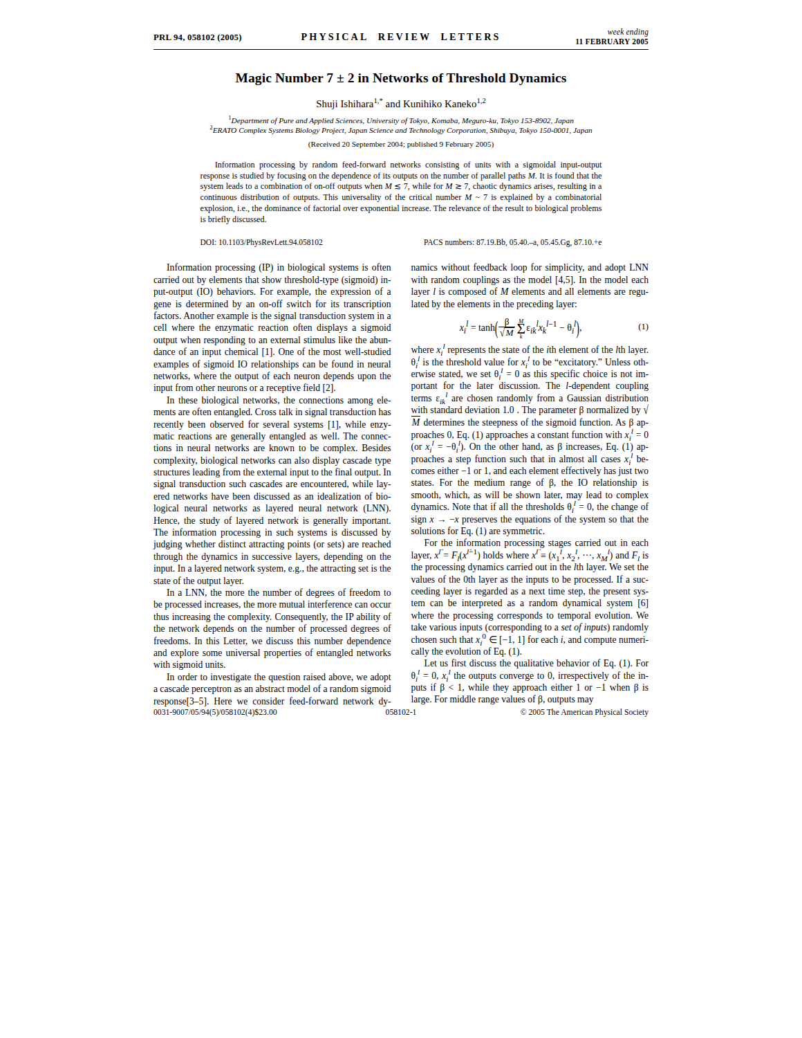PRL 94, 058102 (2005)
PHYSICAL REVIEW LETTERS
week ending 11 FEBRUARY 2005
Magic Number 7 ± 2 in Networks of Threshold Dynamics
Shuji Ishihara1,* and Kunihiko Kaneko1,2
1Department of Pure and Applied Sciences, University of Tokyo, Komaba, Meguro-ku, Tokyo 153-8902, Japan
2ERATO Complex Systems Biology Project, Japan Science and Technology Corporation, Shibuya, Tokyo 150-0001, Japan
(Received 20 September 2004; published 9 February 2005)
Information processing by random feed-forward networks consisting of units with a sigmoidal input-output response is studied by focusing on the dependence of its outputs on the number of parallel paths M. It is found that the system leads to a combination of on-off outputs when M ≲ 7, while for M ≳ 7, chaotic dynamics arises, resulting in a continuous distribution of outputs. This universality of the critical number M ~ 7 is explained by a combinatorial explosion, i.e., the dominance of factorial over exponential increase. The relevance of the result to biological problems is briefly discussed.
DOI: 10.1103/PhysRevLett.94.058102
PACS numbers: 87.19.Bb, 05.40.–a, 05.45.Gg, 87.10.+e
Information processing (IP) in biological systems is often carried out by elements that show threshold-type (sigmoid) input-output (IO) behaviors. For example, the expression of a gene is determined by an on-off switch for its transcription factors. Another example is the signal transduction system in a cell where the enzymatic reaction often displays a sigmoid output when responding to an external stimulus like the abundance of an input chemical [1]. One of the most well-studied examples of sigmoid IO relationships can be found in neural networks, where the output of each neuron depends upon the input from other neurons or a receptive field [2].
In these biological networks, the connections among elements are often entangled. Cross talk in signal transduction has recently been observed for several systems [1], while enzymatic reactions are generally entangled as well. The connections in neural networks are known to be complex. Besides complexity, biological networks can also display cascade type structures leading from the external input to the final output. In signal transduction such cascades are encountered, while layered networks have been discussed as an idealization of biological neural networks as layered neural network (LNN). Hence, the study of layered network is generally important. The information processing in such systems is discussed by judging whether distinct attracting points (or sets) are reached through the dynamics in successive layers, depending on the input. In a layered network system, e.g., the attracting set is the state of the output layer.
In a LNN, the more the number of degrees of freedom to be processed increases, the more mutual interference can occur thus increasing the complexity. Consequently, the IP ability of the network depends on the number of processed degrees of freedoms. In this Letter, we discuss this number dependence and explore some universal properties of entangled networks with sigmoid units.
In order to investigate the question raised above, we adopt a cascade perceptron as an abstract model of a random sigmoid response[3–5]. Here we consider feed-forward network dynamics without feedback loop for simplicity, and adopt LNN with random couplings as the model [4,5]. In the model each layer l is composed of M elements and all elements are regulated by the elements in the preceding layer:
xil = tanh(β√M MΣkεiklxkl−1 − θil),
(1)
where xil represents the state of the ith element of the lth layer. θil is the threshold value for xil to be “excitatory.” Unless otherwise stated, we set θil = 0 as this specific choice is not important for the later discussion. The l-dependent coupling terms εikl are chosen randomly from a Gaussian distribution with standard deviation 1.0 . The parameter β normalized by √M determines the steepness of the sigmoid function. As β approaches 0, Eq. (1) approaches a constant function with xil = 0 (or xil = −θil). On the other hand, as β increases, Eq. (1) approaches a step function such that in almost all cases xil becomes either −1 or 1, and each element effectively has just two states. For the medium range of β, the IO relationship is smooth, which, as will be shown later, may lead to complex dynamics. Note that if all the thresholds θil = 0, the change of sign x → −x preserves the equations of the system so that the solutions for Eq. (1) are symmetric.
For the information processing stages carried out in each layer, xl = Fl(xl−1) holds where xl ≡ (x1l, x2l, ···, xMl) and Fl is the processing dynamics carried out in the lth layer. We set the values of the 0th layer as the inputs to be processed. If a succeeding layer is regarded as a next time step, the present system can be interpreted as a random dynamical system [6] where the processing corresponds to temporal evolution. We take various inputs (corresponding to a set of inputs) randomly chosen such that xi0 ∈ [−1, 1] for each i, and compute numerically the evolution of Eq. (1).
Let us first discuss the qualitative behavior of Eq. (1). For θil = 0, xil the outputs converge to 0, irrespectively of the inputs if β < 1, while they approach either 1 or −1 when β is large. For middle range values of β, outputs may
0031-9007/05/94(5)/058102(4)$23.00
058102-1
© 2005 The American Physical Society